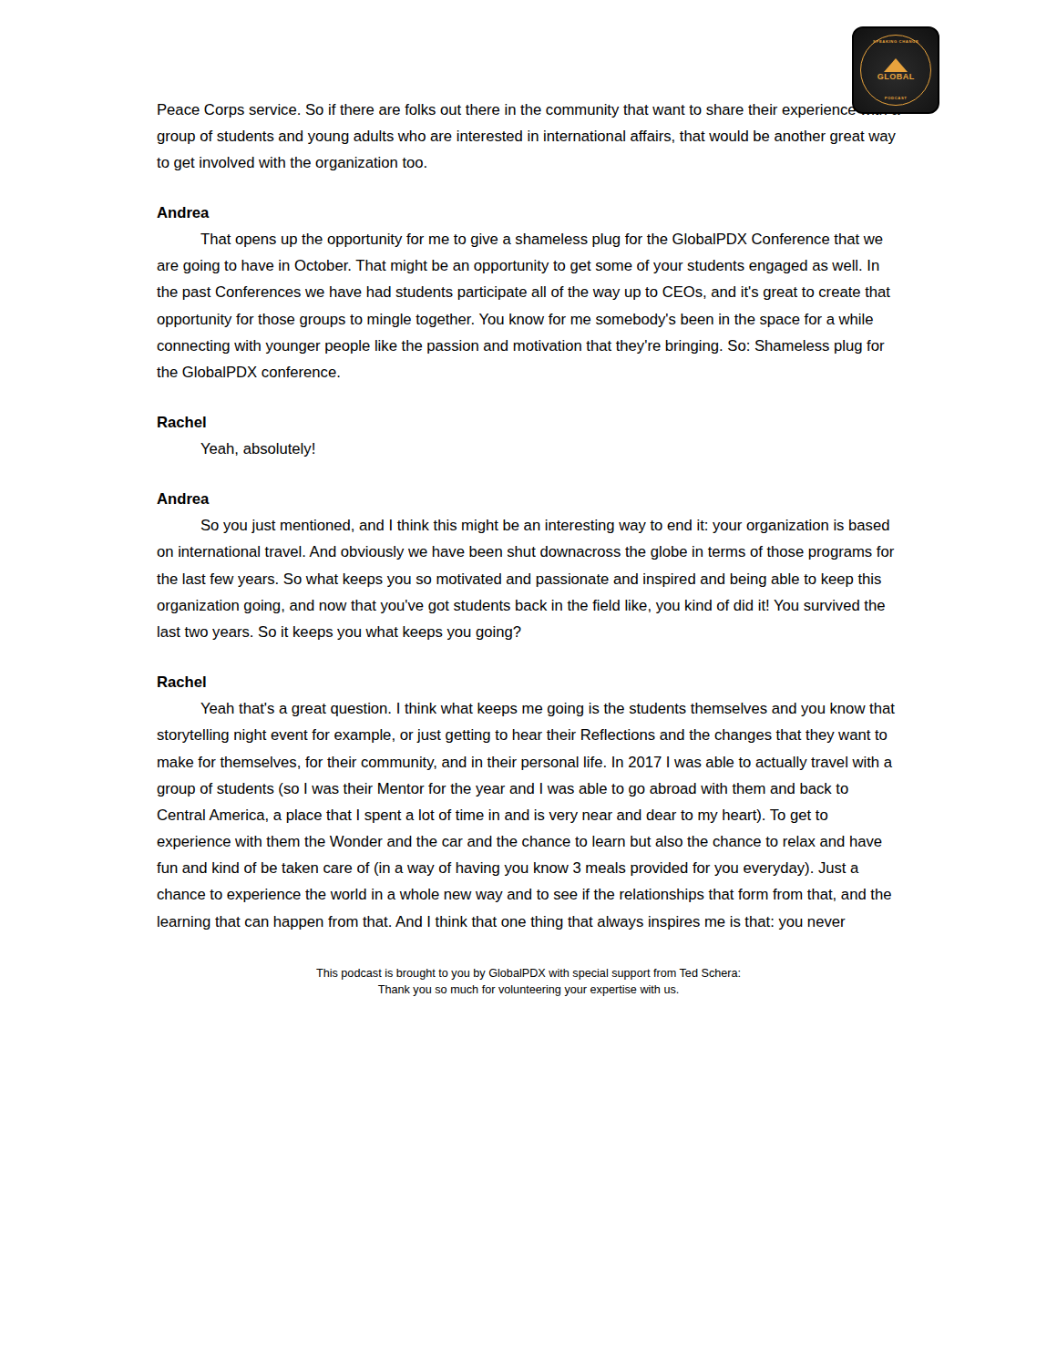Speaking Change
GLOBAL
Podcast
Peace Corps service. So if there are folks out there in the community that want to share their experience with a group of students and young adults who are interested in international affairs, that would be another great way to get involved with the organization too.
Andrea
That opens up the opportunity for me to give a shameless plug for the GlobalPDX Conference that we are going to have in October. That might be an opportunity to get some of your students engaged as well. In the past Conferences we have had students participate all of the way up to CEOs, and it's great to create that opportunity for those groups to mingle together. You know for me somebody's been in the space for a while connecting with younger people like the passion and motivation that they're bringing. So: Shameless plug for the GlobalPDX conference.
Rachel
Yeah, absolutely!
Andrea
So you just mentioned, and I think this might be an interesting way to end it: your organization is based on international travel. And obviously we have been shut downacross the globe in terms of those programs for the last few years. So what keeps you so motivated and passionate and inspired and being able to keep this organization going, and now that you've got students back in the field like, you kind of did it! You survived the last two years. So it keeps you what keeps you going?
Rachel
Yeah that's a great question. I think what keeps me going is the students themselves and you know that storytelling night event for example, or just getting to hear their Reflections and the changes that they want to make for themselves, for their community, and in their personal life. In 2017 I was able to actually travel with a group of students (so I was their Mentor for the year and I was able to go abroad with them and back to Central America, a place that I spent a lot of time in and is very near and dear to my heart). To get to experience with them the Wonder and the car and the chance to learn but also the chance to relax and have fun and kind of be taken care of (in a way of having you know 3 meals provided for you everyday). Just a chance to experience the world in a whole new way and to see if the relationships that form from that, and the learning that can happen from that. And I think that one thing that always inspires me is that: you never
This podcast is brought to you by GlobalPDX with special support from Ted Schera:
Thank you so much for volunteering your expertise with us.